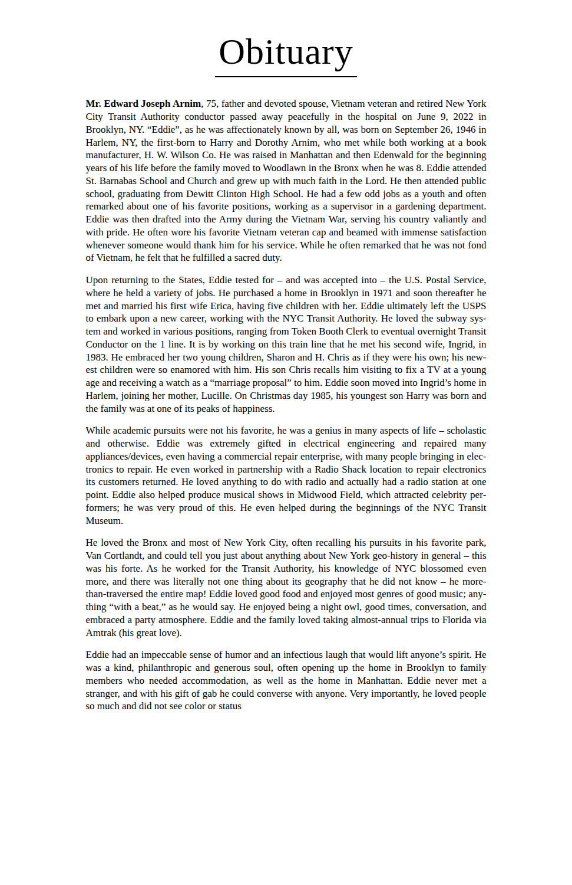Obituary
Mr. Edward Joseph Arnim, 75, father and devoted spouse, Vietnam veteran and retired New York City Transit Authority conductor passed away peacefully in the hospital on June 9, 2022 in Brooklyn, NY. “Eddie”, as he was affectionately known by all, was born on September 26, 1946 in Harlem, NY, the first-born to Harry and Dorothy Arnim, who met while both working at a book manufacturer, H. W. Wilson Co. He was raised in Manhattan and then Edenwald for the beginning years of his life before the family moved to Woodlawn in the Bronx when he was 8. Eddie attended St. Barnabas School and Church and grew up with much faith in the Lord. He then attended public school, graduating from Dewitt Clinton High School. He had a few odd jobs as a youth and often remarked about one of his favorite positions, working as a supervisor in a gardening department. Eddie was then drafted into the Army during the Vietnam War, serving his country valiantly and with pride. He often wore his favorite Vietnam veteran cap and beamed with immense satisfaction whenever someone would thank him for his service. While he often remarked that he was not fond of Vietnam, he felt that he fulfilled a sacred duty.
Upon returning to the States, Eddie tested for – and was accepted into – the U.S. Postal Service, where he held a variety of jobs. He purchased a home in Brooklyn in 1971 and soon thereafter he met and married his first wife Erica, having five children with her. Eddie ultimately left the USPS to embark upon a new career, working with the NYC Transit Authority. He loved the subway system and worked in various positions, ranging from Token Booth Clerk to eventual overnight Transit Conductor on the 1 line. It is by working on this train line that he met his second wife, Ingrid, in 1983. He embraced her two young children, Sharon and H. Chris as if they were his own; his newest children were so enamored with him. His son Chris recalls him visiting to fix a TV at a young age and receiving a watch as a “marriage proposal” to him. Eddie soon moved into Ingrid’s home in Harlem, joining her mother, Lucille. On Christmas day 1985, his youngest son Harry was born and the family was at one of its peaks of happiness.
While academic pursuits were not his favorite, he was a genius in many aspects of life – scholastic and otherwise. Eddie was extremely gifted in electrical engineering and repaired many appliances/devices, even having a commercial repair enterprise, with many people bringing in electronics to repair. He even worked in partnership with a Radio Shack location to repair electronics its customers returned. He loved anything to do with radio and actually had a radio station at one point. Eddie also helped produce musical shows in Midwood Field, which attracted celebrity performers; he was very proud of this. He even helped during the beginnings of the NYC Transit Museum.
He loved the Bronx and most of New York City, often recalling his pursuits in his favorite park, Van Cortlandt, and could tell you just about anything about New York geo-history in general – this was his forte. As he worked for the Transit Authority, his knowledge of NYC blossomed even more, and there was literally not one thing about its geography that he did not know – he more-than-traversed the entire map! Eddie loved good food and enjoyed most genres of good music; anything “with a beat,” as he would say. He enjoyed being a night owl, good times, conversation, and embraced a party atmosphere. Eddie and the family loved taking almost-annual trips to Florida via Amtrak (his great love).
Eddie had an impeccable sense of humor and an infectious laugh that would lift anyone’s spirit. He was a kind, philanthropic and generous soul, often opening up the home in Brooklyn to family members who needed accommodation, as well as the home in Manhattan. Eddie never met a stranger, and with his gift of gab he could converse with anyone. Very importantly, he loved people so much and did not see color or status